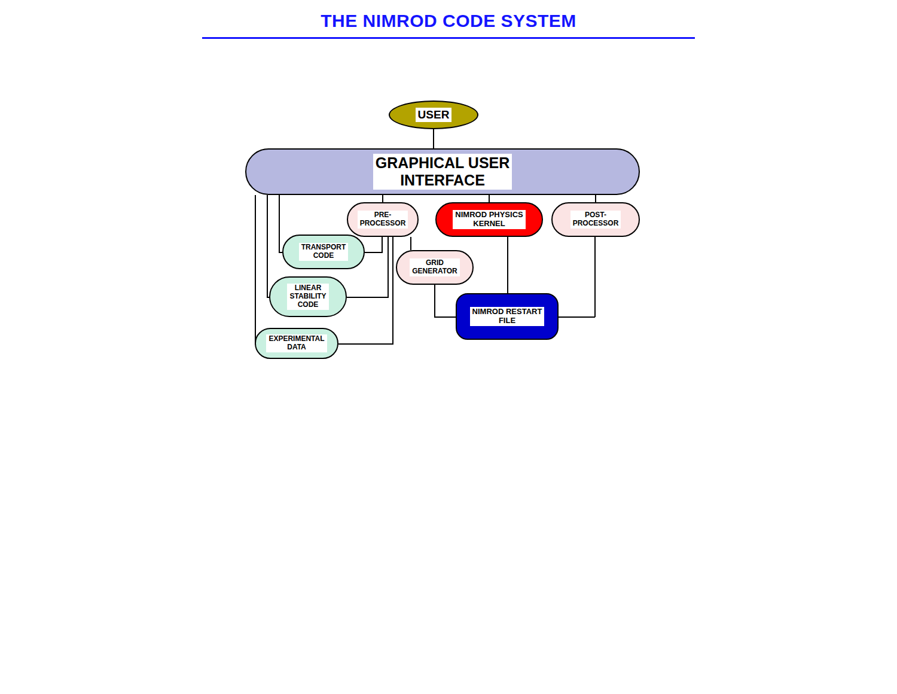THE NIMROD CODE SYSTEM
USER
GRAPHICAL USER
INTERFACE
PRE-
PROCESSOR
NIMROD PHYSICS
KERNEL
POST-
PROCESSOR
TRANSPORT
CODE
GRID
GENERATOR
LINEAR
STABILITY
CODE
NIMROD RESTART
FILE
EXPERIMENTAL
DATA